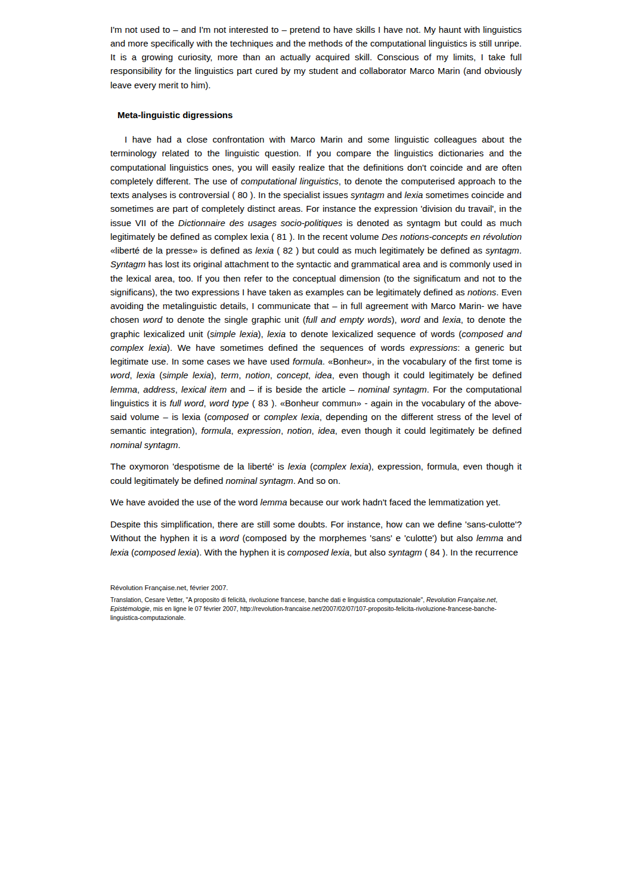I'm not used to – and I'm not interested to – pretend to have skills I have not. My haunt with linguistics and more specifically with the techniques and the methods of the computational linguistics is still unripe. It is a growing curiosity, more than an actually acquired skill. Conscious of my limits, I take full responsibility for the linguistics part cured by my student and collaborator Marco Marin (and obviously leave every merit to him).
Meta-linguistic digressions
I have had a close confrontation with Marco Marin and some linguistic colleagues about the terminology related to the linguistic question. If you compare the linguistics dictionaries and the computational linguistics ones, you will easily realize that the definitions don't coincide and are often completely different. The use of computational linguistics, to denote the computerised approach to the texts analyses is controversial ( 80 ). In the specialist issues syntagm and lexia sometimes coincide and sometimes are part of completely distinct areas. For instance the expression 'division du travail', in the issue VII of the Dictionnaire des usages socio-politiques is denoted as syntagm but could as much legitimately be defined as complex lexia ( 81 ). In the recent volume Des notions-concepts en révolution «liberté de la presse» is defined as lexia ( 82 ) but could as much legitimately be defined as syntagm. Syntagm has lost its original attachment to the syntactic and grammatical area and is commonly used in the lexical area, too. If you then refer to the conceptual dimension (to the significatum and not to the significans), the two expressions I have taken as examples can be legitimately defined as notions. Even avoiding the metalinguistic details, I communicate that – in full agreement with Marco Marin- we have chosen word to denote the single graphic unit (full and empty words), word and lexia, to denote the graphic lexicalized unit (simple lexia), lexia to denote lexicalized sequence of words (composed and complex lexia). We have sometimes defined the sequences of words expressions: a generic but legitimate use. In some cases we have used formula. «Bonheur», in the vocabulary of the first tome is word, lexia (simple lexia), term, notion, concept, idea, even though it could legitimately be defined lemma, address, lexical item and – if is beside the article – nominal syntagm. For the computational linguistics it is full word, word type ( 83 ). «Bonheur commun» - again in the vocabulary of the above-said volume – is lexia (composed or complex lexia, depending on the different stress of the level of semantic integration), formula, expression, notion, idea, even though it could legitimately be defined nominal syntagm.
The oxymoron 'despotisme de la liberté' is lexia (complex lexia), expression, formula, even though it could legitimately be defined nominal syntagm. And so on.
We have avoided the use of the word lemma because our work hadn't faced the lemmatization yet.
Despite this simplification, there are still some doubts. For instance, how can we define 'sans-culotte'? Without the hyphen it is a word (composed by the morphemes 'sans' e 'culotte') but also lemma and lexia (composed lexia). With the hyphen it is composed lexia, but also syntagm ( 84 ). In the recurrence
Révolution Française.net, février 2007.
Translation, Cesare Vetter, "A proposito di felicità, rivoluzione francese, banche dati e linguistica computazionale", Revolution Française.net, Epistémologie, mis en ligne le 07 février 2007, http://revolution-francaise.net/2007/02/07/107-proposito-felicita-rivoluzione-francese-banche-linguistica-computazionale.